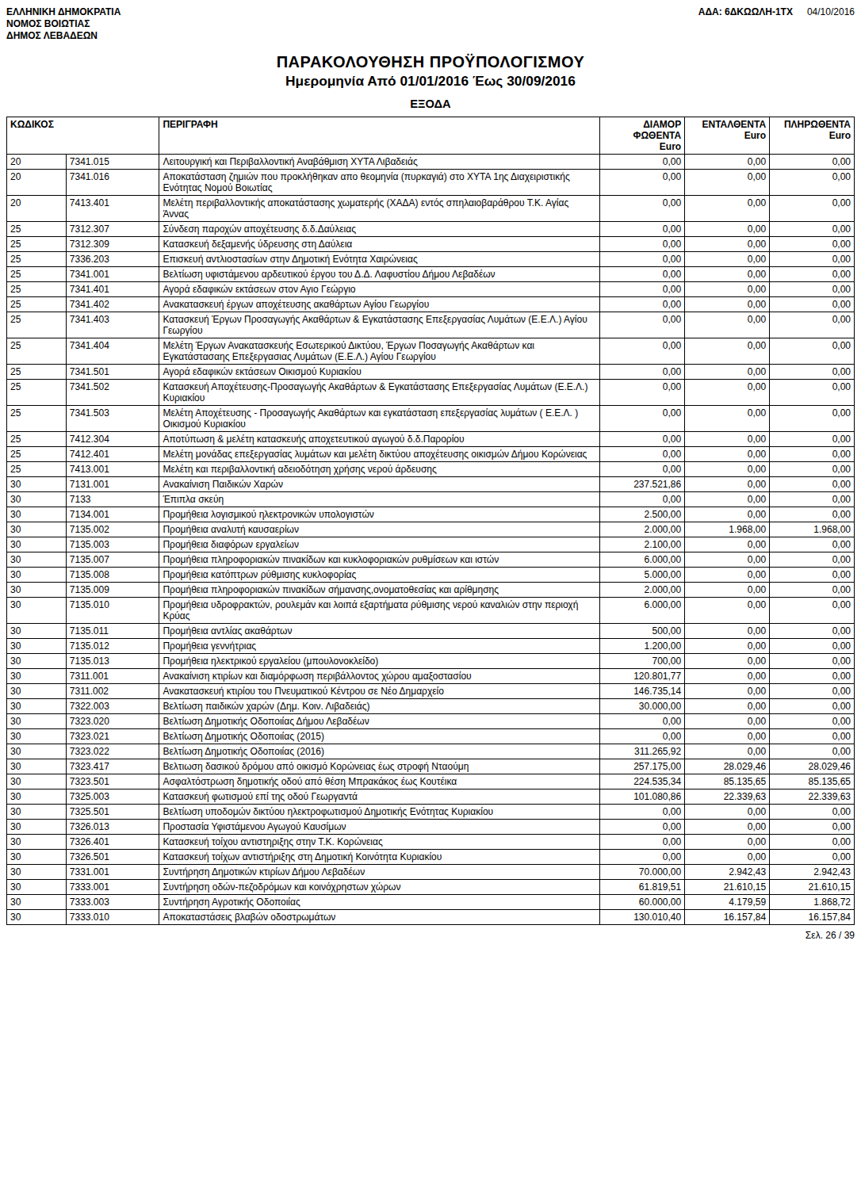ΕΛΛΗΝΙΚΗ ΔΗΜΟΚΡΑΤΙΑ
ΝΟΜΟΣ ΒΟΙΩΤΙΑΣ
ΔΗΜΟΣ ΛΕΒΑΔΕΩΝ
ΑΔΑ: 6ΔΚΩΩΛΗ-1ΤΧ04/10/2016
ΠΑΡΑΚΟΛΟΥΘΗΣΗ ΠΡΟΫΠΟΛΟΓΙΣΜΟΥ
Ημερομηνία Από 01/01/2016 Έως 30/09/2016
ΕΞΟΔΑ
| ΚΩΔΙΚΟΣ | ΠΕΡΙΓΡΑΦΗ | ΔΙΑΜΟΡ ΦΩΘΕΝΤΑ Euro | ΕΝΤΑΛΘΕΝΤΑ Euro | ΠΛΗΡΩΘΕΝΤΑ Euro |
| --- | --- | --- | --- | --- |
| 20 | 7341.015 | Λειτουργική και Περιβαλλοντική Αναβάθμιση ΧΥΤΑ Λιβαδειάς | 0,00 | 0,00 | 0,00 |
| 20 | 7341.016 | Αποκατάσταση ζημιών που προκλήθηκαν απο θεομηνία (πυρκαγιά) στο ΧΥΤΑ 1ης Διαχειριστικής Ενότητας Νομού Βοιωτίας | 0,00 | 0,00 | 0,00 |
| 20 | 7413.401 | Μελέτη περιβαλλοντικής αποκατάστασης χωματερής (ΧΑΔΑ) εντός σπηλαιοβαράθρου Τ.Κ. Αγίας Άννας | 0,00 | 0,00 | 0,00 |
| 25 | 7312.307 | Σύνδεση παροχών αποχέτευσης δ.δ.Δαύλειας | 0,00 | 0,00 | 0,00 |
| 25 | 7312.309 | Κατασκευή δεξαμενής ύδρευσης στη Δαύλεια | 0,00 | 0,00 | 0,00 |
| 25 | 7336.203 | Επισκευή αντλιοστασίων στην Δημοτική Ενότητα Χαιρώνειας | 0,00 | 0,00 | 0,00 |
| 25 | 7341.001 | Βελτίωση υφιστάμενου αρδευτικού έργου του Δ.Δ. Λαφυστίου Δήμου Λεβαδέων | 0,00 | 0,00 | 0,00 |
| 25 | 7341.401 | Αγορά εδαφικών εκτάσεων στον Αγιο Γεώργιο | 0,00 | 0,00 | 0,00 |
| 25 | 7341.402 | Ανακατασκευή έργων αποχέτευσης ακαθάρτων Αγίου Γεωργίου | 0,00 | 0,00 | 0,00 |
| 25 | 7341.403 | Κατασκευή Έργων Προσαγωγής Ακαθάρτων & Εγκατάστασης Επεξεργασίας Λυμάτων (Ε.Ε.Λ.) Αγίου Γεωργίου | 0,00 | 0,00 | 0,00 |
| 25 | 7341.404 | Μελέτη Έργων Ανακατασκευής Εσωτερικού Δικτύου, Έργων Ποσαγωγής Ακαθάρτων και Εγκατάστασαης Επεξεργασιας Λυμάτων (Ε.Ε.Λ.) Αγίου Γεωργίου | 0,00 | 0,00 | 0,00 |
| 25 | 7341.501 | Αγορά εδαφικών εκτάσεων Οικισμού Κυριακίου | 0,00 | 0,00 | 0,00 |
| 25 | 7341.502 | Κατασκευή Αποχέτευσης-Προσαγωγής Ακαθάρτων & Εγκατάστασης Επεξεργασίας Λυμάτων (Ε.Ε.Λ.) Κυριακίου | 0,00 | 0,00 | 0,00 |
| 25 | 7341.503 | Μελέτη Αποχέτευσης - Προσαγωγής Ακαθάρτων και εγκατάσταση επεξεργασίας λυμάτων ( Ε.Ε.Λ. ) Οικισμού Κυριακίου | 0,00 | 0,00 | 0,00 |
| 25 | 7412.304 | Αποτύπωση & μελέτη κατασκευής αποχετευτικού αγωγού δ.δ.Παρορίου | 0,00 | 0,00 | 0,00 |
| 25 | 7412.401 | Μελέτη μονάδας επεξεργασίας λυμάτων και μελέτη δικτύου αποχέτευσης οικισμών Δήμου Κορώνειας | 0,00 | 0,00 | 0,00 |
| 25 | 7413.001 | Μελέτη και περιβαλλοντική αδειοδότηση χρήσης νερού άρδευσης | 0,00 | 0,00 | 0,00 |
| 30 | 7131.001 | Ανακαίνιση Παιδικών Χαρών | 237.521,86 | 0,00 | 0,00 |
| 30 | 7133 | Έπιπλα σκεύη | 0,00 | 0,00 | 0,00 |
| 30 | 7134.001 | Προμήθεια λογισμικού ηλεκτρονικών υπολογιστών | 2.500,00 | 0,00 | 0,00 |
| 30 | 7135.002 | Προμήθεια αναλυτή καυσαερίων | 2.000,00 | 1.968,00 | 1.968,00 |
| 30 | 7135.003 | Προμήθεια διαφόρων εργαλείων | 2.100,00 | 0,00 | 0,00 |
| 30 | 7135.007 | Προμήθεια πληροφοριακών πινακίδων και κυκλοφοριακών ρυθμίσεων και ιστών | 6.000,00 | 0,00 | 0,00 |
| 30 | 7135.008 | Προμήθεια κατόπτρων ρύθμισης κυκλοφορίας | 5.000,00 | 0,00 | 0,00 |
| 30 | 7135.009 | Προμήθεια πληροφοριακών πινακίδων σήμανσης,ονοματοθεσίας και αρίθμησης | 2.000,00 | 0,00 | 0,00 |
| 30 | 7135.010 | Προμήθεια υδροφρακτών, ρουλεμάν και λοιπά εξαρτήματα ρύθμισης νερού καναλιών στην περιοχή Κρύας | 6.000,00 | 0,00 | 0,00 |
| 30 | 7135.011 | Προμήθεια αντλίας ακαθάρτων | 500,00 | 0,00 | 0,00 |
| 30 | 7135.012 | Προμήθεια γεννήτριας | 1.200,00 | 0,00 | 0,00 |
| 30 | 7135.013 | Προμήθεια ηλεκτρικού εργαλείου (μπουλονοκλείδο) | 700,00 | 0,00 | 0,00 |
| 30 | 7311.001 | Ανακαίνιση κτιρίων και διαμόρφωση περιβάλλοντος χώρου αμαξοστασίου | 120.801,77 | 0,00 | 0,00 |
| 30 | 7311.002 | Ανακατασκευή κτιρίου του Πνευματικού Κέντρου σε Νέο Δημαρχείο | 146.735,14 | 0,00 | 0,00 |
| 30 | 7322.003 | Βελτίωση παιδικών χαρών (Δημ. Κοιν. Λιβαδειάς) | 30.000,00 | 0,00 | 0,00 |
| 30 | 7323.020 | Βελτίωση Δημοτικής Οδοποιίας Δήμου Λεβαδέων | 0,00 | 0,00 | 0,00 |
| 30 | 7323.021 | Βελτίωση Δημοτικής Οδοποιίας (2015) | 0,00 | 0,00 | 0,00 |
| 30 | 7323.022 | Βελτίωση Δημοτικής Οδοποιίας (2016) | 311.265,92 | 0,00 | 0,00 |
| 30 | 7323.417 | Βελτιωση δασικού δρόμου από οικισμό Κορώνειας έως στροφή Νταούμη | 257.175,00 | 28.029,46 | 28.029,46 |
| 30 | 7323.501 | Ασφαλτόστρωση δημοτικής οδού από θέση Μπρακάκος έως Κουτέικα | 224.535,34 | 85.135,65 | 85.135,65 |
| 30 | 7325.003 | Κατασκευή φωτισμού επί της οδού Γεωργαντά | 101.080,86 | 22.339,63 | 22.339,63 |
| 30 | 7325.501 | Βελτίωση υποδομών δικτύου ηλεκτροφωτισμού Δημοτικής Ενότητας Κυριακίου | 0,00 | 0,00 | 0,00 |
| 30 | 7326.013 | Προστασία Υφιστάμενου Αγωγού Καυσίμων | 0,00 | 0,00 | 0,00 |
| 30 | 7326.401 | Κατασκευή τοίχου αντιστηριξης στην Τ.Κ. Κορώνειας | 0,00 | 0,00 | 0,00 |
| 30 | 7326.501 | Κατασκευή τοίχων αντιστήριξης στη Δημοτική Κοινότητα Κυριακίου | 0,00 | 0,00 | 0,00 |
| 30 | 7331.001 | Συντήρηση Δημοτικών κτιρίων Δήμου Λεβαδέων | 70.000,00 | 2.942,43 | 2.942,43 |
| 30 | 7333.001 | Συντήρηση οδών-πεζοδρόμων και κοινόχρηστων χώρων | 61.819,51 | 21.610,15 | 21.610,15 |
| 30 | 7333.003 | Συντήρηση Αγροτικής Οδοποιίας | 60.000,00 | 4.179,59 | 1.868,72 |
| 30 | 7333.010 | Αποκαταστάσεις βλαβών οδοστρωμάτων | 130.010,40 | 16.157,84 | 16.157,84 |
Σελ. 26 / 39